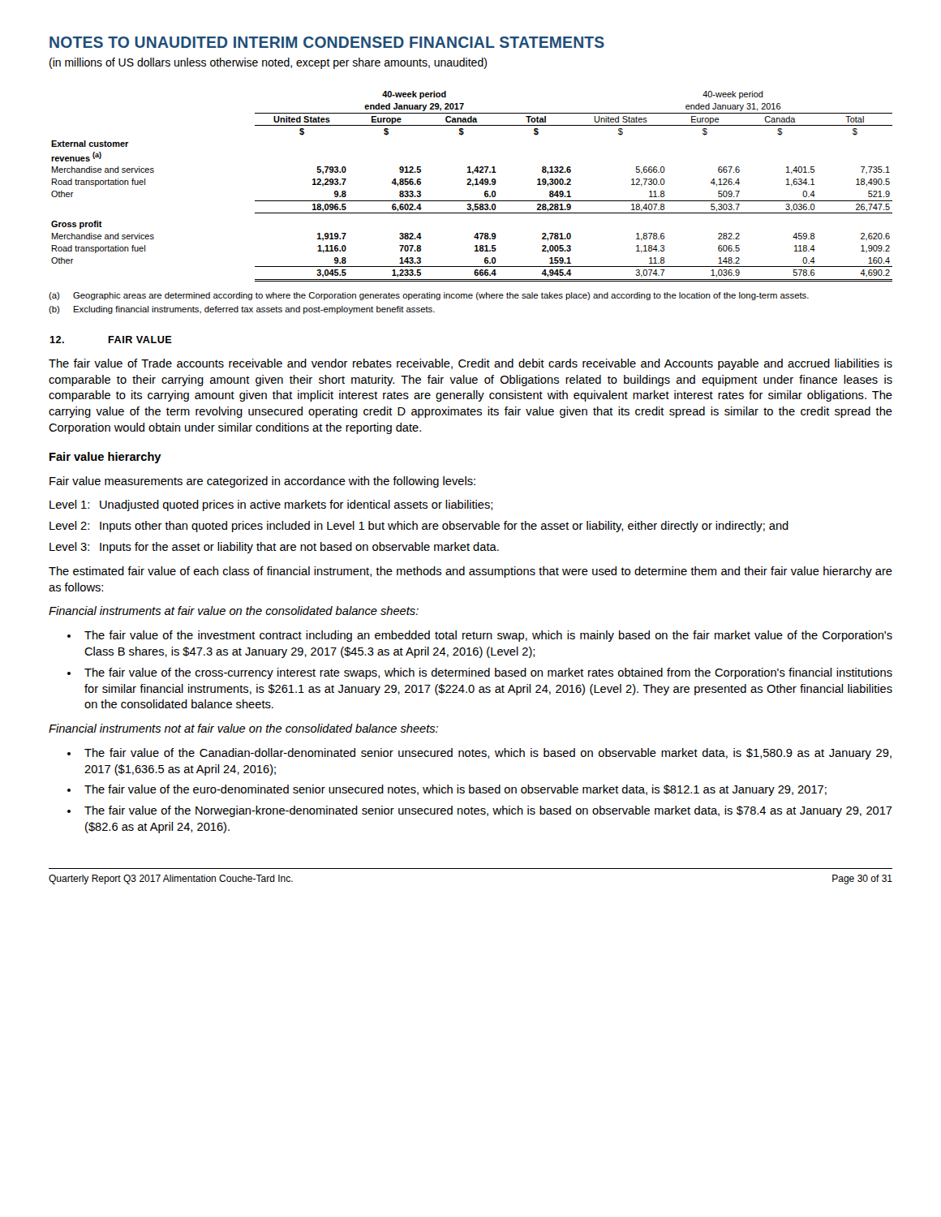NOTES TO UNAUDITED INTERIM CONDENSED FINANCIAL STATEMENTS
(in millions of US dollars unless otherwise noted, except per share amounts, unaudited)
| | 40-week period | 40-week period |
| | ended January 29, 2017 | ended January 31, 2016 |
| | United States | Europe | Canada | Total | United States | Europe | Canada | Total |
| | $ | $ | $ | $ | $ | $ | $ | $ |
| External customer | |
| revenues (a) | |
| Merchandise and services | 5,793.0 | 912.5 | 1,427.1 | 8,132.6 | 5,666.0 | 667.6 | 1,401.5 | 7,735.1 |
| Road transportation fuel | 12,293.7 | 4,856.6 | 2,149.9 | 19,300.2 | 12,730.0 | 4,126.4 | 1,634.1 | 18,490.5 |
| Other | 9.8 | 833.3 | 6.0 | 849.1 | 11.8 | 509.7 | 0.4 | 521.9 |
| | 18,096.5 | 6,602.4 | 3,583.0 | 28,281.9 | 18,407.8 | 5,303.7 | 3,036.0 | 26,747.5 |
| Gross profit | |
| Merchandise and services | 1,919.7 | 382.4 | 478.9 | 2,781.0 | 1,878.6 | 282.2 | 459.8 | 2,620.6 |
| Road transportation fuel | 1,116.0 | 707.8 | 181.5 | 2,005.3 | 1,184.3 | 606.5 | 118.4 | 1,909.2 |
| Other | 9.8 | 143.3 | 6.0 | 159.1 | 11.8 | 148.2 | 0.4 | 160.4 |
| | 3,045.5 | 1,233.5 | 666.4 | 4,945.4 | 3,074.7 | 1,036.9 | 578.6 | 4,690.2 |
| (a) | Geographic areas are determined according to where the Corporation generates operating income (where the sale takes place) and according to the location of the long-term assets. |
| (b) | Excluding financial instruments, deferred tax assets and post-employment benefit assets. |
| 12. | FAIR VALUE |
The fair value of Trade accounts receivable and vendor rebates receivable, Credit and debit cards receivable and Accounts payable and accrued liabilities is comparable to their carrying amount given their short maturity. The fair value of Obligations related to buildings and equipment under finance leases is comparable to its carrying amount given that implicit interest rates are generally consistent with equivalent market interest rates for similar obligations. The carrying value of the term revolving unsecured operating credit D approximates its fair value given that its credit spread is similar to the credit spread the Corporation would obtain under similar conditions at the reporting date.
Fair value hierarchy
Fair value measurements are categorized in accordance with the following levels:
Level 1:
Unadjusted quoted prices in active markets for identical assets or liabilities;
Level 2:
Inputs other than quoted prices included in Level 1 but which are observable for the asset or liability, either directly or indirectly; and
Level 3:
Inputs for the asset or liability that are not based on observable market data.
The estimated fair value of each class of financial instrument, the methods and assumptions that were used to determine them and their fair value hierarchy are as follows:
Financial instruments at fair value on the consolidated balance sheets:
The fair value of the investment contract including an embedded total return swap, which is mainly based on the fair market value of the Corporation's Class B shares, is $47.3 as at January 29, 2017 ($45.3 as at April 24, 2016) (Level 2);
The fair value of the cross-currency interest rate swaps, which is determined based on market rates obtained from the Corporation's financial institutions for similar financial instruments, is $261.1 as at January 29, 2017 ($224.0 as at April 24, 2016) (Level 2). They are presented as Other financial liabilities on the consolidated balance sheets.
Financial instruments not at fair value on the consolidated balance sheets:
The fair value of the Canadian-dollar-denominated senior unsecured notes, which is based on observable market data, is $1,580.9 as at January 29, 2017 ($1,636.5 as at April 24, 2016);
The fair value of the euro-denominated senior unsecured notes, which is based on observable market data, is $812.1 as at January 29, 2017;
The fair value of the Norwegian-krone-denominated senior unsecured notes, which is based on observable market data, is $78.4 as at January 29, 2017 ($82.6 as at April 24, 2016).
Quarterly Report Q3 2017 Alimentation Couche-Tard Inc.
Page 30 of 31